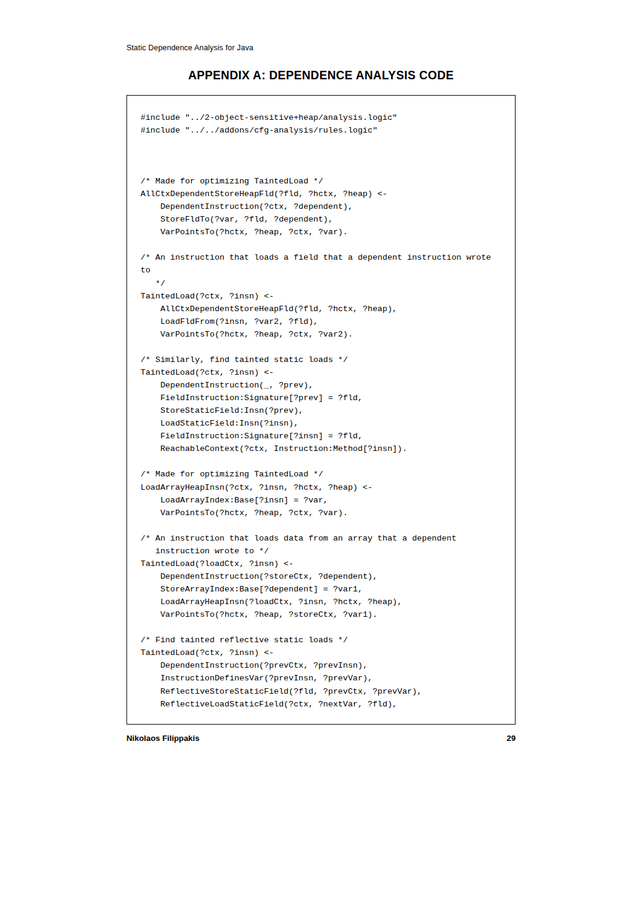Static Dependence Analysis for Java
APPENDIX A: DEPENDENCE ANALYSIS CODE
#include "../2-object-sensitive+heap/analysis.logic"
#include "../../addons/cfg-analysis/rules.logic"



/* Made for optimizing TaintedLoad */
AllCtxDependentStoreHeapFld(?fld, ?hctx, ?heap) <-
    DependentInstruction(?ctx, ?dependent),
    StoreFldTo(?var, ?fld, ?dependent),
    VarPointsTo(?hctx, ?heap, ?ctx, ?var).

/* An instruction that loads a field that a dependent instruction wrote to
   */
TaintedLoad(?ctx, ?insn) <-
    AllCtxDependentStoreHeapFld(?fld, ?hctx, ?heap),
    LoadFldFrom(?insn, ?var2, ?fld),
    VarPointsTo(?hctx, ?heap, ?ctx, ?var2).

/* Similarly, find tainted static loads */
TaintedLoad(?ctx, ?insn) <-
    DependentInstruction(_, ?prev),
    FieldInstruction:Signature[?prev] = ?fld,
    StoreStaticField:Insn(?prev),
    LoadStaticField:Insn(?insn),
    FieldInstruction:Signature[?insn] = ?fld,
    ReachableContext(?ctx, Instruction:Method[?insn]).

/* Made for optimizing TaintedLoad */
LoadArrayHeapInsn(?ctx, ?insn, ?hctx, ?heap) <-
    LoadArrayIndex:Base[?insn] = ?var,
    VarPointsTo(?hctx, ?heap, ?ctx, ?var).

/* An instruction that loads data from an array that a dependent
   instruction wrote to */
TaintedLoad(?loadCtx, ?insn) <-
    DependentInstruction(?storeCtx, ?dependent),
    StoreArrayIndex:Base[?dependent] = ?var1,
    LoadArrayHeapInsn(?loadCtx, ?insn, ?hctx, ?heap),
    VarPointsTo(?hctx, ?heap, ?storeCtx, ?var1).

/* Find tainted reflective static loads */
TaintedLoad(?ctx, ?insn) <-
    DependentInstruction(?prevCtx, ?prevInsn),
    InstructionDefinesVar(?prevInsn, ?prevVar),
    ReflectiveStoreStaticField(?fld, ?prevCtx, ?prevVar),
    ReflectiveLoadStaticField(?ctx, ?nextVar, ?fld),
Nikolaos Filippakis 29